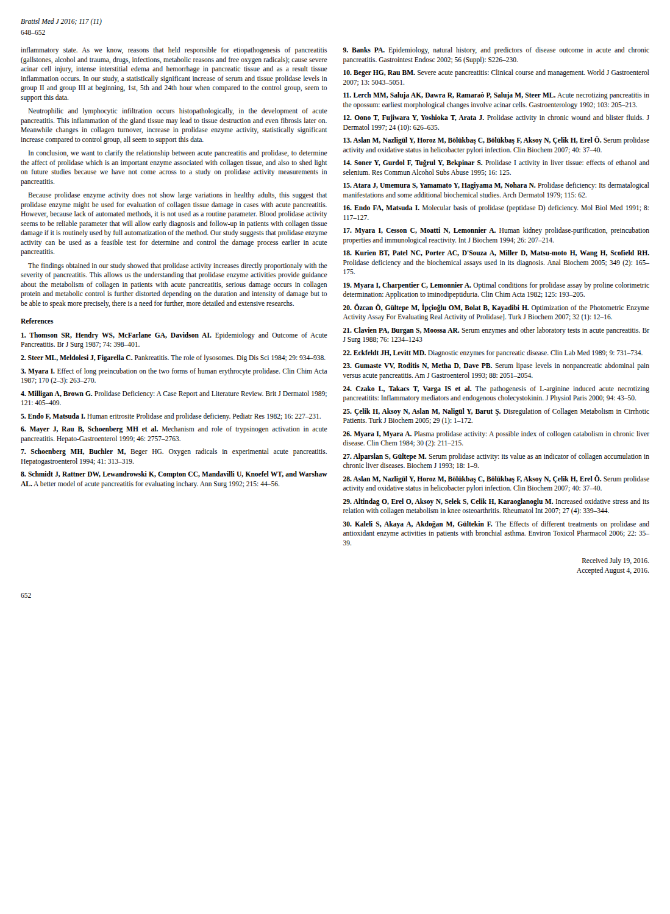Bratisl Med J 2016; 117 (11)
648–652
inflammatory state. As we know, reasons that held responsible for etiopathogenesis of pancreatitis (gallstones, alcohol and trauma, drugs, infections, metabolic reasons and free oxygen radicals); cause severe acinar cell injury, intense interstitial edema and hemorrhage in pancreatic tissue and as a result tissue inflammation occurs. In our study, a statistically significant increase of serum and tissue prolidase levels in group II and group III at beginning, 1st, 5th and 24th hour when compared to the control group, seem to support this data.
Neutrophilic and lymphocytic infiltration occurs histopathologically, in the development of acute pancreatitis. This inflammation of the gland tissue may lead to tissue destruction and even fibrosis later on. Meanwhile changes in collagen turnover, increase in prolidase enzyme activity, statistically significant increase compared to control group, all seem to support this data.
In conclusion, we want to clarify the relationship between acute pancreatitis and prolidase, to determine the affect of prolidase which is an important enzyme associated with collagen tissue, and also to shed light on future studies because we have not come across to a study on prolidase activity measurements in pancreatitis.
Because prolidase enzyme activity does not show large variations in healthy adults, this suggest that prolidase enzyme might be used for evaluation of collagen tissue damage in cases with acute pancreatitis. However, because lack of automated methods, it is not used as a routine parameter. Blood prolidase activity seems to be reliable parameter that will allow early diagnosis and follow-up in patients with collagen tissue damage if it is routinely used by full automatization of the method. Our study suggests that prolidase enzyme activity can be used as a feasible test for determine and control the damage process earlier in acute pancreatitis.
The findings obtained in our study showed that prolidase activity increases directly proportionaly with the severity of pancreatitis. This allows us the understanding that prolidase enzyme activities provide guidance about the metabolism of collagen in patients with acute pancreatitis, serious damage occurs in collagen protein and metabolic control is further distorted depending on the duration and intensity of damage but to be able to speak more precisely, there is a need for further, more detailed and extensive researchs.
References
1. Thomson SR, Hendry WS, McFarlane GA, Davidson AI. Epidemiology and Outcome of Acute Pancreatitis. Br J Surg 1987; 74: 398–401.
2. Steer ML, Meldolesi J, Figarella C. Pankreatitis. The role of lysosomes. Dig Dis Sci 1984; 29: 934–938.
3. Myara I. Effect of long preincubation on the two forms of human erythrocyte prolidase. Clin Chim Acta 1987; 170 (2–3): 263–270.
4. Milligan A, Brown G. Prolidase Deficiency: A Case Report and Literature Review. Brit J Dermatol 1989; 121: 405–409.
5. Endo F, Matsuda I. Human eritrosite Prolidase and prolidase deficieny. Pediatr Res 1982; 16: 227–231.
6. Mayer J, Rau B, Schoenberg MH et al. Mechanism and role of trypsinogen activation in acute pancreatitis. Hepato-Gastroenterol 1999; 46: 2757–2763.
7. Schoenberg MH, Buchler M, Beger HG. Oxygen radicals in experimental acute pancreatitis. Hepatogastroenterol 1994; 41: 313–319.
8. Schmidt J, Rattner DW, Lewandrowski K, Compton CC, Mandavilli U, Knoefel WT, and Warshaw AL. A better model of acute pancreatitis for evaluating inchary. Ann Surg 1992; 215: 44–56.
9. Banks PA. Epidemiology, natural history, and predictors of disease outcome in acute and chronic pancreatitis. Gastrointest Endosc 2002; 56 (Suppl): S226–230.
10. Beger HG, Rau BM. Severe acute pancreatitis: Clinical course and management. World J Gastroenterol 2007; 13: 5043–5051.
11. Lerch MM, Saluja AK, Dawra R, Ramaraò P, Saluja M, Steer ML. Acute necrotizing pancreatitis in the opossum: earliest morphological changes involve acinar cells. Gastroenterology 1992; 103: 205–213.
12. Oono T, Fujiwara Y, Yoshioka T, Arata J. Prolidase activity in chronic wound and blister fluids. J Dermatol 1997; 24 (10): 626–635.
13. Aslan M, Nazligül Y, Horoz M, Bölükbaş C, Bölükbaş F, Aksoy N, Çelik H, Erel Ö. Serum prolidase activity and oxidative status in helicobacter pylori infection. Clin Biochem 2007; 40: 37–40.
14. Soner Y, Gurdol F, Tuğrul Y, Bekpinar S. Prolidase I activity in liver tissue: effects of ethanol and selenium. Res Commun Alcohol Subs Abuse 1995; 16: 125.
15. Atara J, Umemura S, Yamamato Y, Hagiyama M, Nohara N. Prolidase deficiency: Its dermatalogical manifestations and some additional biochemical studies. Arch Dermatol 1979; 115: 62.
16. Endo FA, Matsuda I. Molecular basis of prolidase (peptidase D) deficiency. Mol Biol Med 1991; 8: 117–127.
17. Myara I, Cesson C, Moatti N, Lemonnier A. Human kidney prolidase-purification, preincubation properties and immunological reactivity. Int J Biochem 1994; 26: 207–214.
18. Kurien BT, Patel NC, Porter AC, D'Souza A, Miller D, Matsu-moto H, Wang H, Scofield RH. Prolidase deficiency and the biochemical assays used in its diagnosis. Anal Biochem 2005; 349 (2): 165–175.
19. Myara I, Charpentier C, Lemonnier A. Optimal conditions for prolidase assay by proline colorimetric determination: Application to iminodipeptiduria. Clin Chim Acta 1982; 125: 193–205.
20. Özcan Ö, Gültepe M, İpçioğlu OM, Bolat B, Kayadibi H. Optimization of the Photometric Enzyme Activity Assay For Evaluating Real Activity of Prolidase]. Turk J Biochem 2007; 32 (1): 12–16.
21. Clavien PA, Burgan S, Moossa AR. Serum enzymes and other laboratory tests in acute pancreatitis. Br J Surg 1988; 76: 1234–1243
22. Eckfeldt JH, Levitt MD. Diagnostic enzymes for pancreatic disease. Clin Lab Med 1989; 9: 731–734.
23. Gumaste VV, Roditis N, Metha D, Dave PB. Serum lipase levels in nonpancreatic abdominal pain versus acute pancreatitis. Am J Gastroenterol 1993; 88: 2051–2054.
24. Czako L, Takacs T, Varga IS et al. The pathogenesis of L-arginine induced acute necrotizing pancreatitits: Inflammatory mediators and endogenous cholecystokinin. J Physiol Paris 2000; 94: 43–50.
25. Çelik H, Aksoy N, Aslan M, Naligül Y, Barut Ş. Disregulation of Collagen Metabolism in Cirrhotic Patients. Turk J Biochem 2005; 29 (1): 1–172.
26. Myara I, Myara A. Plasma prolidase activity: A possible index of collogen catabolism in chronic liver disease. Clin Chem 1984; 30 (2): 211–215.
27. Alparslan S, Gültepe M. Serum prolidase activity: its value as an indicator of collagen accumulation in chronic liver diseases. Biochem J 1993; 18: 1–9.
28. Aslan M, Nazligül Y, Horoz M, Bölükbaş C, Bölükbaş F, Aksoy N, Çelik H, Erel Ö. Serum prolidase activity and oxidative status in helicobacter pylori infection. Clin Biochem 2007; 40: 37–40.
29. Altindag O, Erel O, Aksoy N, Selek S, Celik H, Karaoglanoglu M. Increased oxidative stress and its relation with collagen metabolism in knee osteoarthritis. Rheumatol Int 2007; 27 (4): 339–344.
30. Kaleli S, Akaya A, Akdoğan M, Gültekin F. The Effects of different treatments on prolidase and antioxidant enzyme activities in patients with bronchial asthma. Environ Toxicol Pharmacol 2006; 22: 35–39.
Received July 19, 2016.
Accepted August 4, 2016.
652